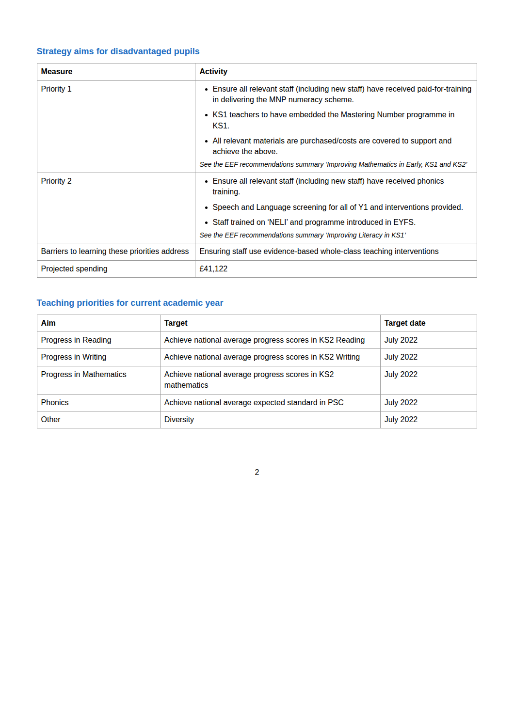Strategy aims for disadvantaged pupils
| Measure | Activity |
| --- | --- |
| Priority 1 | Ensure all relevant staff (including new staff) have received paid-for-training in delivering the MNP numeracy scheme. KS1 teachers to have embedded the Mastering Number programme in KS1. All relevant materials are purchased/costs are covered to support and achieve the above. See the EEF recommendations summary ‘Improving Mathematics in Early, KS1 and KS2’ |
| Priority 2 | Ensure all relevant staff (including new staff) have received phonics training. Speech and Language screening for all of Y1 and interventions provided. Staff trained on ‘NELI’ and programme introduced in EYFS. See the EEF recommendations summary ‘Improving Literacy in KS1’ |
| Barriers to learning these priorities address | Ensuring staff use evidence-based whole-class teaching interventions |
| Projected spending | £41,122 |
Teaching priorities for current academic year
| Aim | Target | Target date |
| --- | --- | --- |
| Progress in Reading | Achieve national average progress scores in KS2 Reading | July 2022 |
| Progress in Writing | Achieve national average progress scores in KS2 Writing | July 2022 |
| Progress in Mathematics | Achieve national average progress scores in KS2 mathematics | July 2022 |
| Phonics | Achieve national average expected standard in PSC | July 2022 |
| Other | Diversity | July 2022 |
2